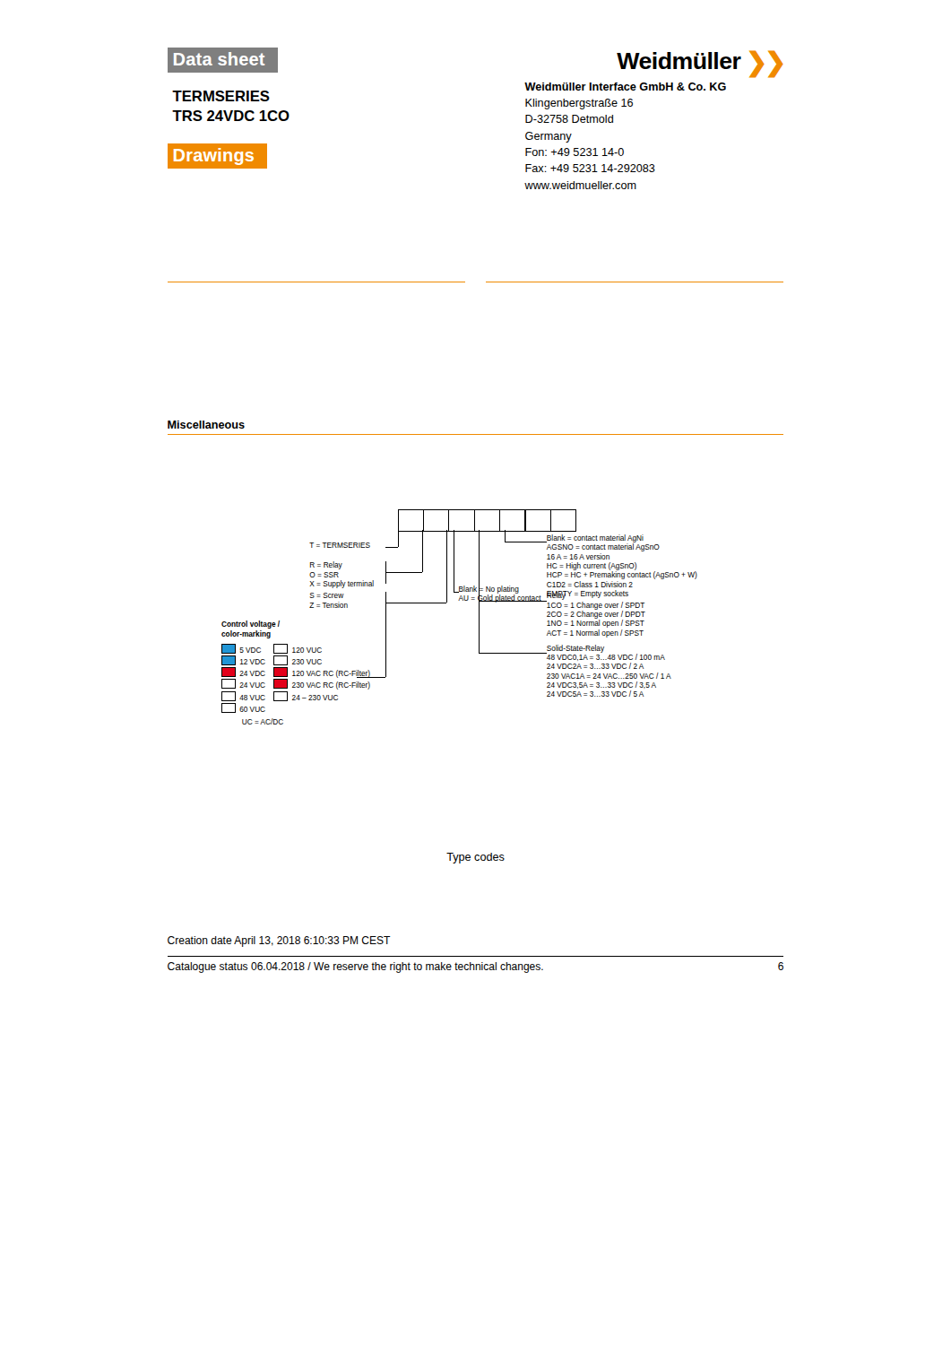Data sheet
TERMSERIES
TRS 24VDC 1CO
Drawings
Weidmüller❯❯
Weidmüller Interface GmbH & Co. KG
Klingenbergstraße 16
D-32758 Detmold
Germany
Fon: +49 5231 14-0
Fax: +49 5231 14-292083
www.weidmueller.com
Miscellaneous
Blank = contact material AgNi
AGSNO = contact material AgSnO
16 A = 16 A version
HC = High current (AgSnO)
HCP = HC + Premaking contact (AgSnO + W)
C1D2 = Class 1 Division 2
EMPTY = Empty sockets
Relay
1CO = 1 Change over / SPDT
2CO = 2 Change over / DPDT
1NO = 1 Normal open / SPST
ACT = 1 Normal open / SPST
Solid-State-Relay
48 VDC0,1A = 3…48 VDC / 100 mA
24 VDC2A = 3…33 VDC / 2 A
230 VAC1A = 24 VAC…250 VAC / 1 A
24 VDC3,5A = 3…33 VDC / 3,5 A
24 VDC5A = 3…33 VDC / 5 A
Blank = No plating
AU = Gold plated contact
T = TERMSERIES
R = Relay
O = SSR
X = Supply terminal
S = Screw
Z = Tension
Control voltage /
color-marking
5 VDC
12 VDC
24 VDC
24 VUC
48 VUC
60 VUC
120 VUC
230 VUC
120 VAC RC (RC-Filter)
230 VAC RC (RC-Filter)
24 – 230 VUC
UC = AC/DC
Type codes
Creation date April 13, 2018 6:10:33 PM CEST
Catalogue status 06.04.2018 / We reserve the right to make technical changes.
6